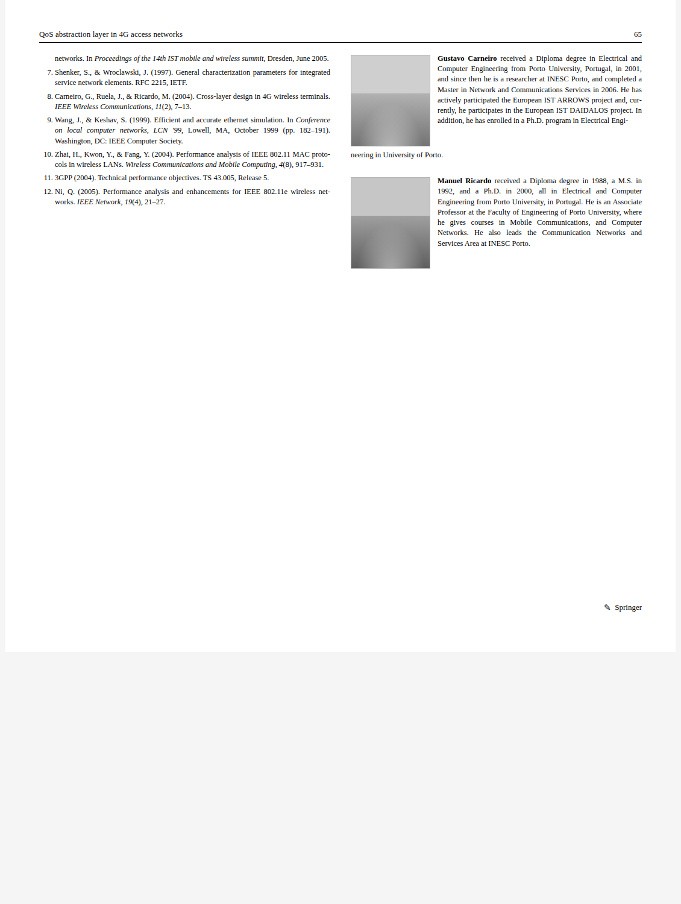QoS abstraction layer in 4G access networks
65
networks. In Proceedings of the 14th IST mobile and wireless summit, Dresden, June 2005.
Shenker, S., & Wroclawski, J. (1997). General characterization parameters for integrated service network elements. RFC 2215, IETF.
Carneiro, G., Ruela, J., & Ricardo, M. (2004). Cross-layer design in 4G wireless terminals. IEEE Wireless Communications, 11(2), 7–13.
Wang, J., & Keshav, S. (1999). Efficient and accurate ethernet simulation. In Conference on local computer networks, LCN '99, Lowell, MA, October 1999 (pp. 182–191). Washington, DC: IEEE Computer Society.
Zhai, H., Kwon, Y., & Fang, Y. (2004). Performance analysis of IEEE 802.11 MAC protocols in wireless LANs. Wireless Communications and Mobile Computing, 4(8), 917–931.
3GPP (2004). Technical performance objectives. TS 43.005, Release 5.
Ni, Q. (2005). Performance analysis and enhancements for IEEE 802.11e wireless networks. IEEE Network, 19(4), 21–27.
Gustavo Carneiro received a Diploma degree in Electrical and Computer Engineering from Porto University, Portugal, in 2001, and since then he is a researcher at INESC Porto, and completed a Master in Network and Communications Services in 2006. He has actively participated the European IST ARROWS project and, currently, he participates in the European IST DAIDALOS project. In addition, he has enrolled in a Ph.D. program in Electrical Engi-
neering in University of Porto.
Manuel Ricardo received a Diploma degree in 1988, a M.S. in 1992, and a Ph.D. in 2000, all in Electrical and Computer Engineering from Porto University, in Portugal. He is an Associate Professor at the Faculty of Engineering of Porto University, where he gives courses in Mobile Communications, and Computer Networks. He also leads the Communication Networks and Services Area at INESC Porto.
✎Springer